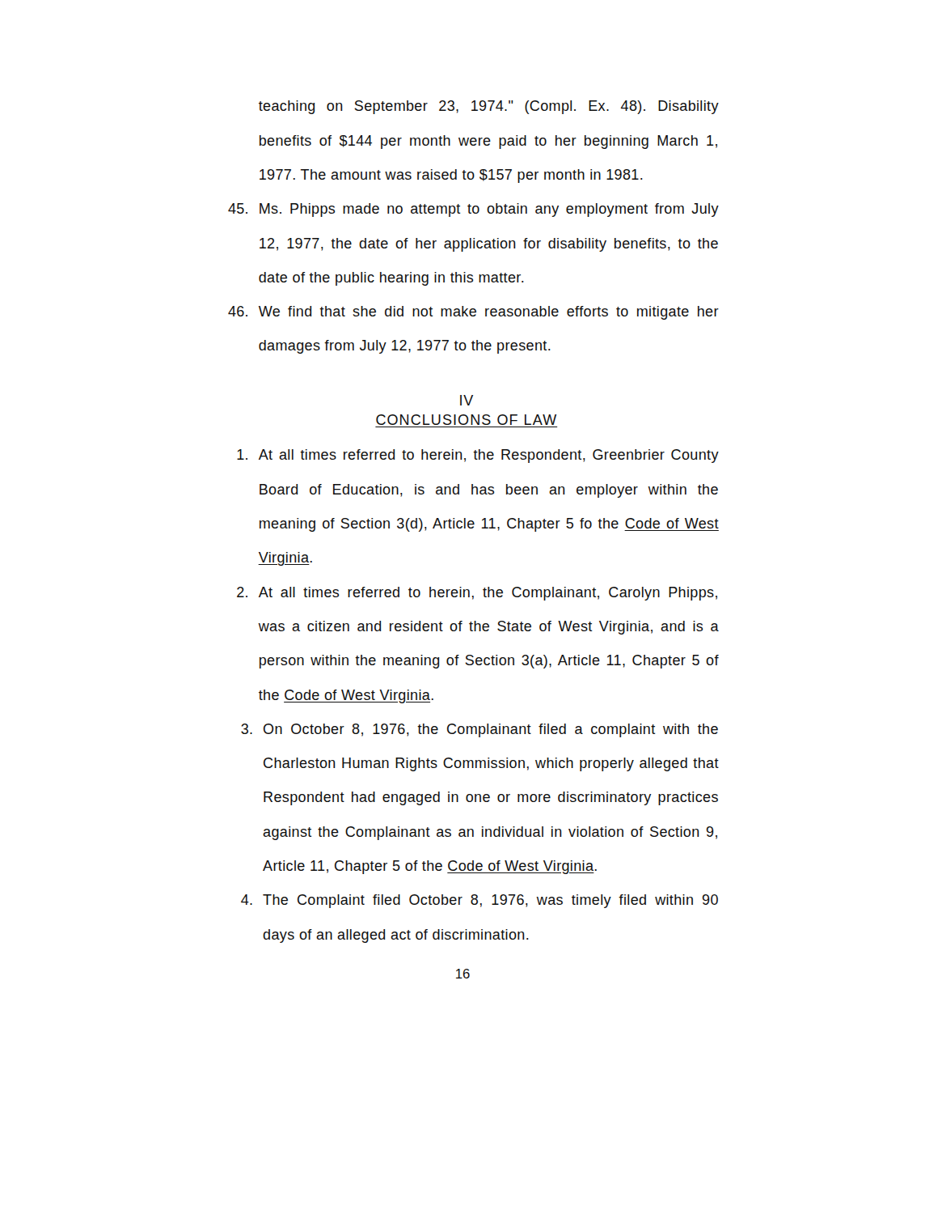teaching on September 23, 1974." (Compl. Ex. 48). Disability benefits of $144 per month were paid to her beginning March 1, 1977. The amount was raised to $157 per month in 1981.
45. Ms. Phipps made no attempt to obtain any employment from July 12, 1977, the date of her application for disability benefits, to the date of the public hearing in this matter.
46. We find that she did not make reasonable efforts to mitigate her damages from July 12, 1977 to the present.
IV CONCLUSIONS OF LAW
1. At all times referred to herein, the Respondent, Greenbrier County Board of Education, is and has been an employer within the meaning of Section 3(d), Article 11, Chapter 5 fo the Code of West Virginia.
2. At all times referred to herein, the Complainant, Carolyn Phipps, was a citizen and resident of the State of West Virginia, and is a person within the meaning of Section 3(a), Article 11, Chapter 5 of the Code of West Virginia.
3. On October 8, 1976, the Complainant filed a complaint with the Charleston Human Rights Commission, which properly alleged that Respondent had engaged in one or more discriminatory practices against the Complainant as an individual in violation of Section 9, Article 11, Chapter 5 of the Code of West Virginia.
4. The Complaint filed October 8, 1976, was timely filed within 90 days of an alleged act of discrimination.
16